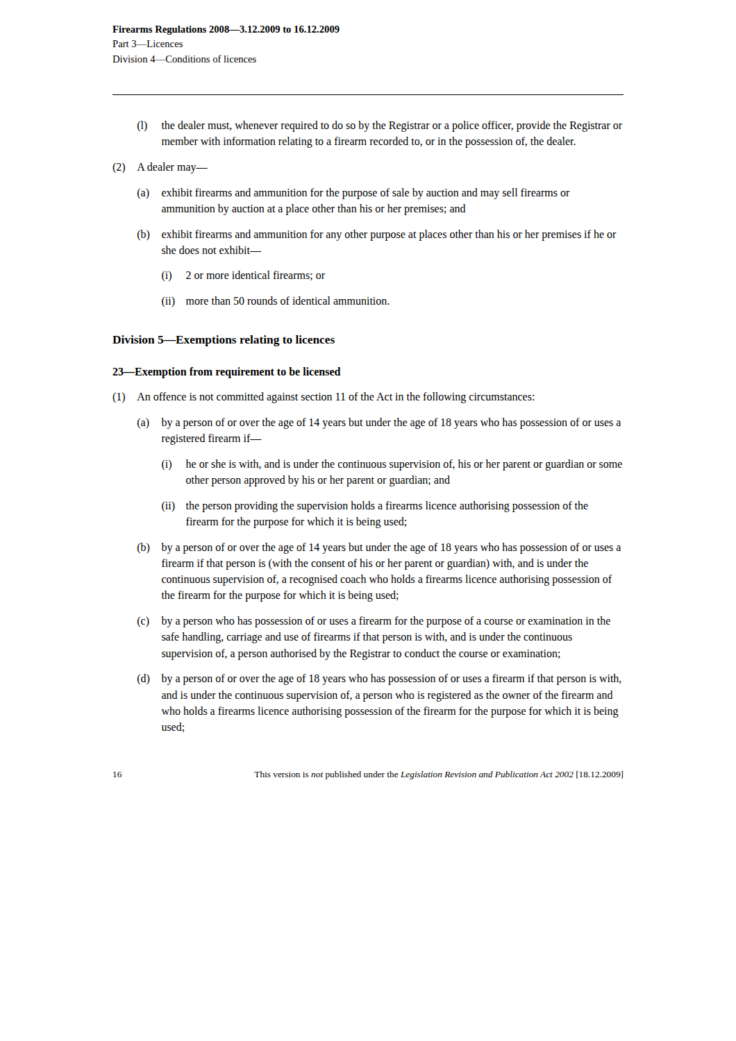Firearms Regulations 2008—3.12.2009 to 16.12.2009
Part 3—Licences
Division 4—Conditions of licences
(l) the dealer must, whenever required to do so by the Registrar or a police officer, provide the Registrar or member with information relating to a firearm recorded to, or in the possession of, the dealer.
(2) A dealer may—
(a) exhibit firearms and ammunition for the purpose of sale by auction and may sell firearms or ammunition by auction at a place other than his or her premises; and
(b) exhibit firearms and ammunition for any other purpose at places other than his or her premises if he or she does not exhibit—
(i) 2 or more identical firearms; or
(ii) more than 50 rounds of identical ammunition.
Division 5—Exemptions relating to licences
23—Exemption from requirement to be licensed
(1) An offence is not committed against section 11 of the Act in the following circumstances:
(a) by a person of or over the age of 14 years but under the age of 18 years who has possession of or uses a registered firearm if—
(i) he or she is with, and is under the continuous supervision of, his or her parent or guardian or some other person approved by his or her parent or guardian; and
(ii) the person providing the supervision holds a firearms licence authorising possession of the firearm for the purpose for which it is being used;
(b) by a person of or over the age of 14 years but under the age of 18 years who has possession of or uses a firearm if that person is (with the consent of his or her parent or guardian) with, and is under the continuous supervision of, a recognised coach who holds a firearms licence authorising possession of the firearm for the purpose for which it is being used;
(c) by a person who has possession of or uses a firearm for the purpose of a course or examination in the safe handling, carriage and use of firearms if that person is with, and is under the continuous supervision of, a person authorised by the Registrar to conduct the course or examination;
(d) by a person of or over the age of 18 years who has possession of or uses a firearm if that person is with, and is under the continuous supervision of, a person who is registered as the owner of the firearm and who holds a firearms licence authorising possession of the firearm for the purpose for which it is being used;
16
This version is not published under the Legislation Revision and Publication Act 2002 [18.12.2009]